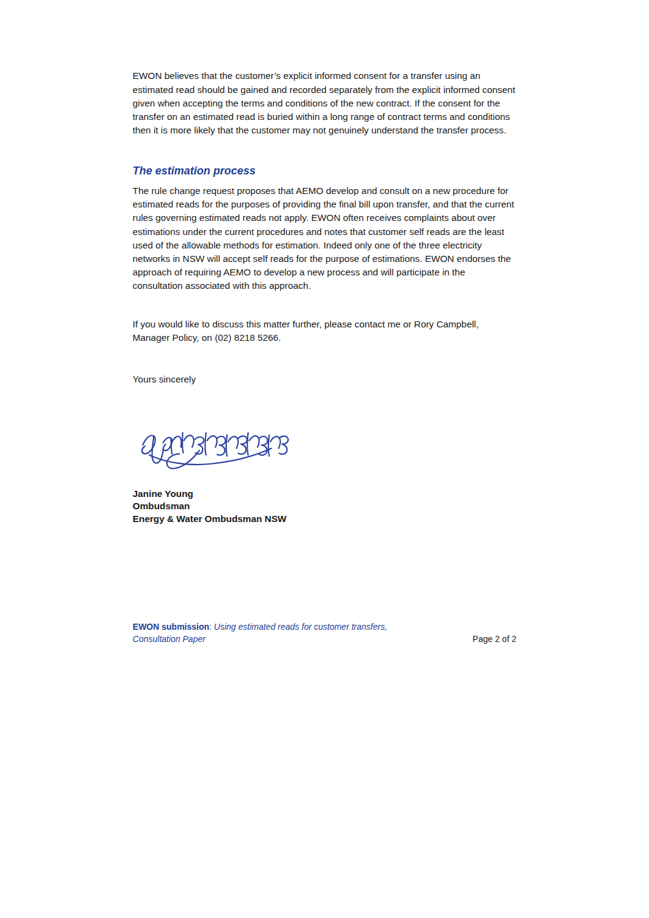EWON believes that the customer’s explicit informed consent for a transfer using an estimated read should be gained and recorded separately from the explicit informed consent given when accepting the terms and conditions of the new contract. If the consent for the transfer on an estimated read is buried within a long range of contract terms and conditions then it is more likely that the customer may not genuinely understand the transfer process.
The estimation process
The rule change request proposes that AEMO develop and consult on a new procedure for estimated reads for the purposes of providing the final bill upon transfer, and that the current rules governing estimated reads not apply. EWON often receives complaints about over estimations under the current procedures and notes that customer self reads are the least used of the allowable methods for estimation. Indeed only one of the three electricity networks in NSW will accept self reads for the purpose of estimations. EWON endorses the approach of requiring AEMO to develop a new process and will participate in the consultation associated with this approach.
If you would like to discuss this matter further, please contact me or Rory Campbell, Manager Policy, on (02) 8218 5266.
Yours sincerely
Janine Young
Ombudsman
Energy & Water Ombudsman NSW
EWON submission: Using estimated reads for customer transfers, Consultation Paper
Page 2 of 2